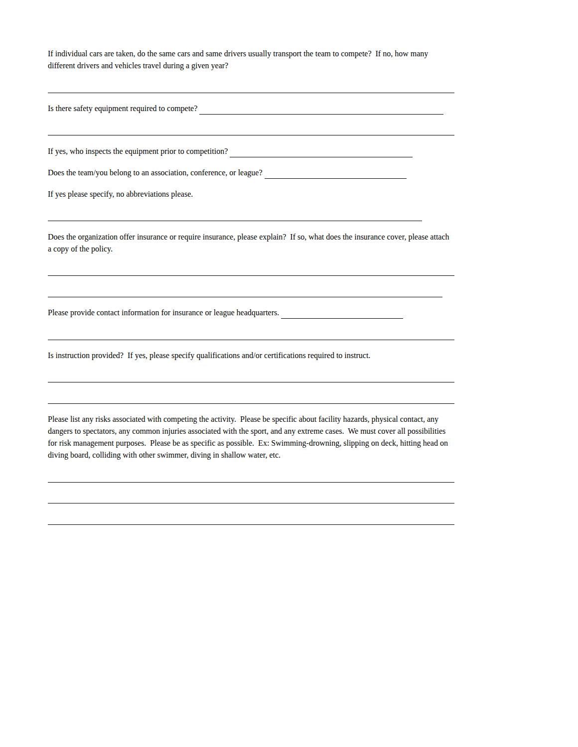If individual cars are taken, do the same cars and same drivers usually transport the team to compete? If no, how many different drivers and vehicles travel during a given year?
Is there safety equipment required to compete?
If yes, who inspects the equipment prior to competition?
Does the team/you belong to an association, conference, or league?
If yes please specify, no abbreviations please.
Does the organization offer insurance or require insurance, please explain? If so, what does the insurance cover, please attach a copy of the policy.
Please provide contact information for insurance or league headquarters.
Is instruction provided? If yes, please specify qualifications and/or certifications required to instruct.
Please list any risks associated with competing the activity. Please be specific about facility hazards, physical contact, any dangers to spectators, any common injuries associated with the sport, and any extreme cases. We must cover all possibilities for risk management purposes. Please be as specific as possible. Ex: Swimming-drowning, slipping on deck, hitting head on diving board, colliding with other swimmer, diving in shallow water, etc.